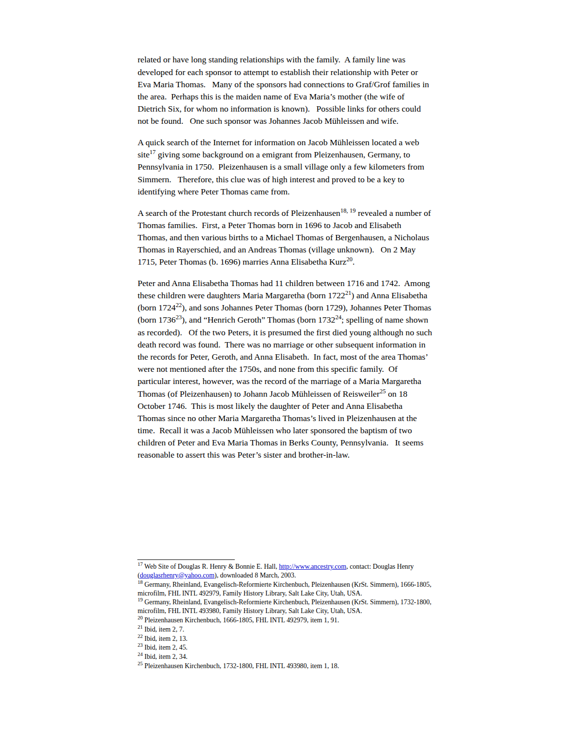related or have long standing relationships with the family. A family line was developed for each sponsor to attempt to establish their relationship with Peter or Eva Maria Thomas. Many of the sponsors had connections to Graf/Grof families in the area. Perhaps this is the maiden name of Eva Maria’s mother (the wife of Dietrich Six, for whom no information is known). Possible links for others could not be found. One such sponsor was Johannes Jacob Mühleissen and wife.
A quick search of the Internet for information on Jacob Mühleissen located a web site17 giving some background on a emigrant from Pleizenhausen, Germany, to Pennsylvania in 1750. Pleizenhausen is a small village only a few kilometers from Simmern. Therefore, this clue was of high interest and proved to be a key to identifying where Peter Thomas came from.
A search of the Protestant church records of Pleizenhausen18, 19 revealed a number of Thomas families. First, a Peter Thomas born in 1696 to Jacob and Elisabeth Thomas, and then various births to a Michael Thomas of Bergenhausen, a Nicholaus Thomas in Rayerschied, and an Andreas Thomas (village unknown). On 2 May 1715, Peter Thomas (b. 1696) marries Anna Elisabetha Kurz20.
Peter and Anna Elisabetha Thomas had 11 children between 1716 and 1742. Among these children were daughters Maria Margaretha (born 172221) and Anna Elisabetha (born 172422), and sons Johannes Peter Thomas (born 1729), Johannes Peter Thomas (born 173623), and “Henrich Geroth” Thomas (born 173224; spelling of name shown as recorded). Of the two Peters, it is presumed the first died young although no such death record was found. There was no marriage or other subsequent information in the records for Peter, Geroth, and Anna Elisabeth. In fact, most of the area Thomas’ were not mentioned after the 1750s, and none from this specific family. Of particular interest, however, was the record of the marriage of a Maria Margaretha Thomas (of Pleizenhausen) to Johann Jacob Mühleissen of Reisweiler25 on 18 October 1746. This is most likely the daughter of Peter and Anna Elisabetha Thomas since no other Maria Margaretha Thomas’s lived in Pleizenhausen at the time. Recall it was a Jacob Mühleissen who later sponsored the baptism of two children of Peter and Eva Maria Thomas in Berks County, Pennsylvania. It seems reasonable to assert this was Peter’s sister and brother-in-law.
17 Web Site of Douglas R. Henry & Bonnie E. Hall, http://www.ancestry.com, contact: Douglas Henry (douglasrhenry@yahoo.com), downloaded 8 March, 2003.
18 Germany, Rheinland, Evangelisch-Reformierte Kirchenbuch, Pleizenhausen (KrSt. Simmern), 1666-1805, microfilm, FHL INTL 492979, Family History Library, Salt Lake City, Utah, USA.
19 Germany, Rheinland, Evangelisch-Reformierte Kirchenbuch, Pleizenhausen (KrSt. Simmern), 1732-1800, microfilm, FHL INTL 493980, Family History Library, Salt Lake City, Utah, USA.
20 Pleizenhausen Kirchenbuch, 1666-1805, FHL INTL 492979, item 1, 91.
21 Ibid, item 2, 7.
22 Ibid, item 2, 13.
23 Ibid, item 2, 45.
24 Ibid, item 2, 34.
25 Pleizenhausen Kirchenbuch, 1732-1800, FHL INTL 493980, item 1, 18.